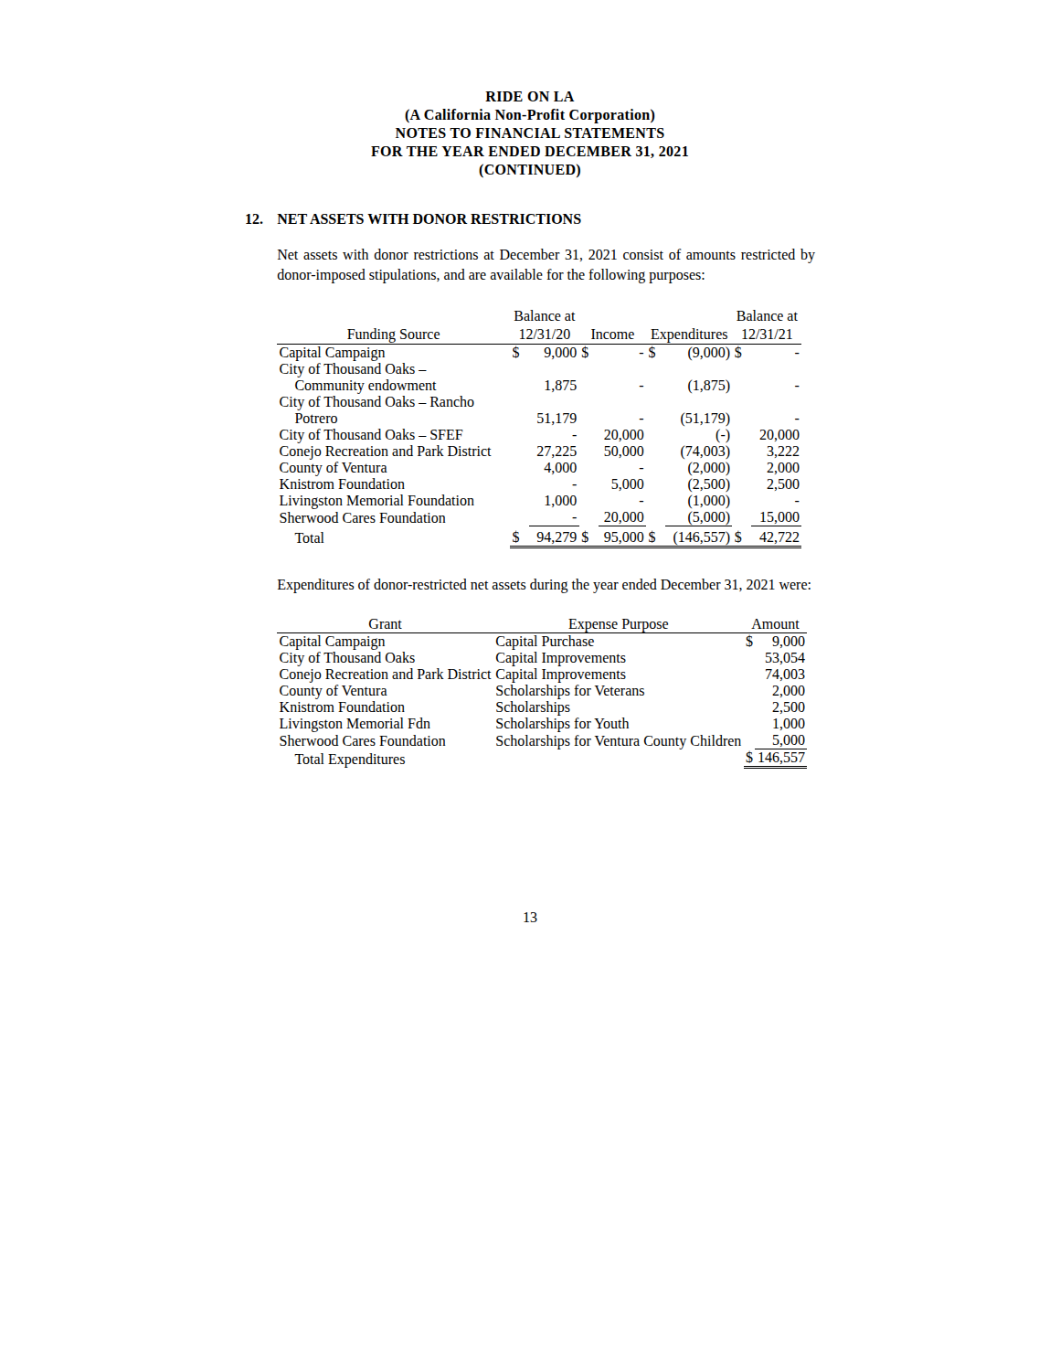RIDE ON LA
(A California Non-Profit Corporation)
NOTES TO FINANCIAL STATEMENTS
FOR THE YEAR ENDED DECEMBER 31, 2021
(CONTINUED)
12. NET ASSETS WITH DONOR RESTRICTIONS
Net assets with donor restrictions at December 31, 2021 consist of amounts restricted by donor-imposed stipulations, and are available for the following purposes:
| | Balance at | | | | | Balance at |
| --- | --- | --- | --- | --- | --- | --- |
| Funding Source | 12/31/20 | Income | Expenditures | 12/31/21 |
| Capital Campaign | $ | 9,000 | $ | - | $ | (9,000) | $ | - |
| City of Thousand Oaks – | | | | | | | | |
| Community endowment | | 1,875 | | - | | (1,875) | | - |
| City of Thousand Oaks – Rancho | | | | | | | | |
| Potrero | | 51,179 | | - | | (51,179) | | - |
| City of Thousand Oaks – SFEF | | - | | 20,000 | | (-) | | 20,000 |
| Conejo Recreation and Park District | | 27,225 | | 50,000 | | (74,003) | | 3,222 |
| County of Ventura | | 4,000 | | - | | (2,000) | | 2,000 |
| Knistrom Foundation | | - | | 5,000 | | (2,500) | | 2,500 |
| Livingston Memorial Foundation | | 1,000 | | - | | (1,000) | | - |
| Sherwood Cares Foundation | | - | | 20,000 | | (5,000) | | 15,000 |
| Total | $ | 94,279 | $ | 95,000 | $ | (146,557) | $ | 42,722 |
Expenditures of donor-restricted net assets during the year ended December 31, 2021 were:
| Grant | Expense Purpose | Amount |
| --- | --- | --- |
| Capital Campaign | Capital Purchase | $ | 9,000 |
| City of Thousand Oaks | Capital Improvements | | 53,054 |
| Conejo Recreation and Park District | Capital Improvements | | 74,003 |
| County of Ventura | Scholarships for Veterans | | 2,000 |
| Knistrom Foundation | Scholarships | | 2,500 |
| Livingston Memorial Fdn | Scholarships for Youth | | 1,000 |
| Sherwood Cares Foundation | Scholarships for Ventura County Children | | 5,000 |
| Total Expenditures | | $ | 146,557 |
13